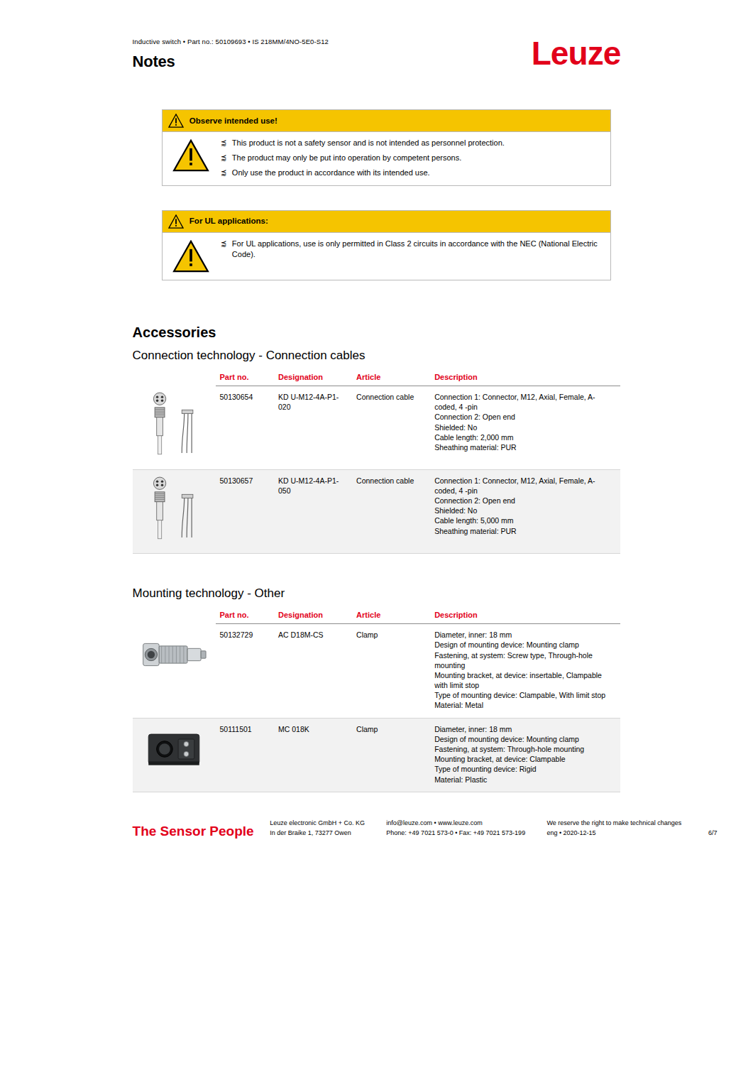Inductive switch • Part no.: 50109693 • IS 218MM/4NO-5E0-S12
Notes
Leuze
Observe intended use!
This product is not a safety sensor and is not intended as personnel protection.
The product may only be put into operation by competent persons.
Only use the product in accordance with its intended use.
For UL applications:
For UL applications, use is only permitted in Class 2 circuits in accordance with the NEC (National Electric Code).
Accessories
Connection technology - Connection cables
| | Part no. | Designation | Article | Description |
| --- | --- | --- | --- | --- |
| | 50130654 | KD U-M12-4A-P1-020 | Connection cable | Connection 1: Connector, M12, Axial, Female, A-coded, 4 -pin Connection 2: Open end Shielded: No Cable length: 2,000 mm Sheathing material: PUR |
| | 50130657 | KD U-M12-4A-P1-050 | Connection cable | Connection 1: Connector, M12, Axial, Female, A-coded, 4 -pin Connection 2: Open end Shielded: No Cable length: 5,000 mm Sheathing material: PUR |
Mounting technology - Other
| | Part no. | Designation | Article | Description |
| --- | --- | --- | --- | --- |
| | 50132729 | AC D18M-CS | Clamp | Diameter, inner: 18 mm Design of mounting device: Mounting clamp Fastening, at system: Screw type, Through-hole mounting Mounting bracket, at device: insertable, Clampable with limit stop Type of mounting device: Clampable, With limit stop Material: Metal |
| | 50111501 | MC 018K | Clamp | Diameter, inner: 18 mm Design of mounting device: Mounting clamp Fastening, at system: Through-hole mounting Mounting bracket, at device: Clampable Type of mounting device: Rigid Material: Plastic |
The Sensor People
Leuze electronic GmbH + Co. KG
In der Braike 1, 73277 Owen
info@leuze.com • www.leuze.com
Phone: +49 7021 573-0 • Fax: +49 7021 573-199
We reserve the right to make technical changes
eng • 2020-12-15
6/7